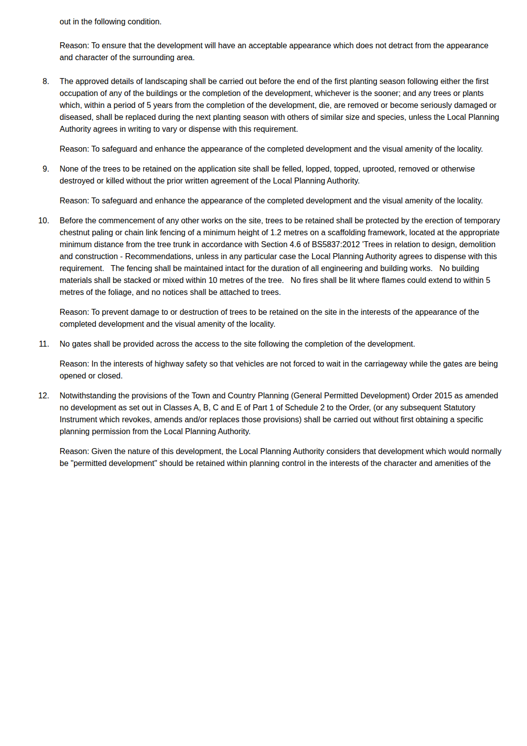out in the following condition.
Reason: To ensure that the development will have an acceptable appearance which does not detract from the appearance and character of the surrounding area.
8.
The approved details of landscaping shall be carried out before the end of the first planting season following either the first occupation of any of the buildings or the completion of the development, whichever is the sooner; and any trees or plants which, within a period of 5 years from the completion of the development, die, are removed or become seriously damaged or diseased, shall be replaced during the next planting season with others of similar size and species, unless the Local Planning Authority agrees in writing to vary or dispense with this requirement.
Reason: To safeguard and enhance the appearance of the completed development and the visual amenity of the locality.
9.
None of the trees to be retained on the application site shall be felled, lopped, topped, uprooted, removed or otherwise destroyed or killed without the prior written agreement of the Local Planning Authority.
Reason: To safeguard and enhance the appearance of the completed development and the visual amenity of the locality.
10.
Before the commencement of any other works on the site, trees to be retained shall be protected by the erection of temporary chestnut paling or chain link fencing of a minimum height of 1.2 metres on a scaffolding framework, located at the appropriate minimum distance from the tree trunk in accordance with Section 4.6 of BS5837:2012 'Trees in relation to design, demolition and construction - Recommendations, unless in any particular case the Local Planning Authority agrees to dispense with this requirement. The fencing shall be maintained intact for the duration of all engineering and building works. No building materials shall be stacked or mixed within 10 metres of the tree. No fires shall be lit where flames could extend to within 5 metres of the foliage, and no notices shall be attached to trees.
Reason: To prevent damage to or destruction of trees to be retained on the site in the interests of the appearance of the completed development and the visual amenity of the locality.
11.
No gates shall be provided across the access to the site following the completion of the development.
Reason: In the interests of highway safety so that vehicles are not forced to wait in the carriageway while the gates are being opened or closed.
12.
Notwithstanding the provisions of the Town and Country Planning (General Permitted Development) Order 2015 as amended no development as set out in Classes A, B, C and E of Part 1 of Schedule 2 to the Order, (or any subsequent Statutory Instrument which revokes, amends and/or replaces those provisions) shall be carried out without first obtaining a specific planning permission from the Local Planning Authority.
Reason: Given the nature of this development, the Local Planning Authority considers that development which would normally be "permitted development" should be retained within planning control in the interests of the character and amenities of the